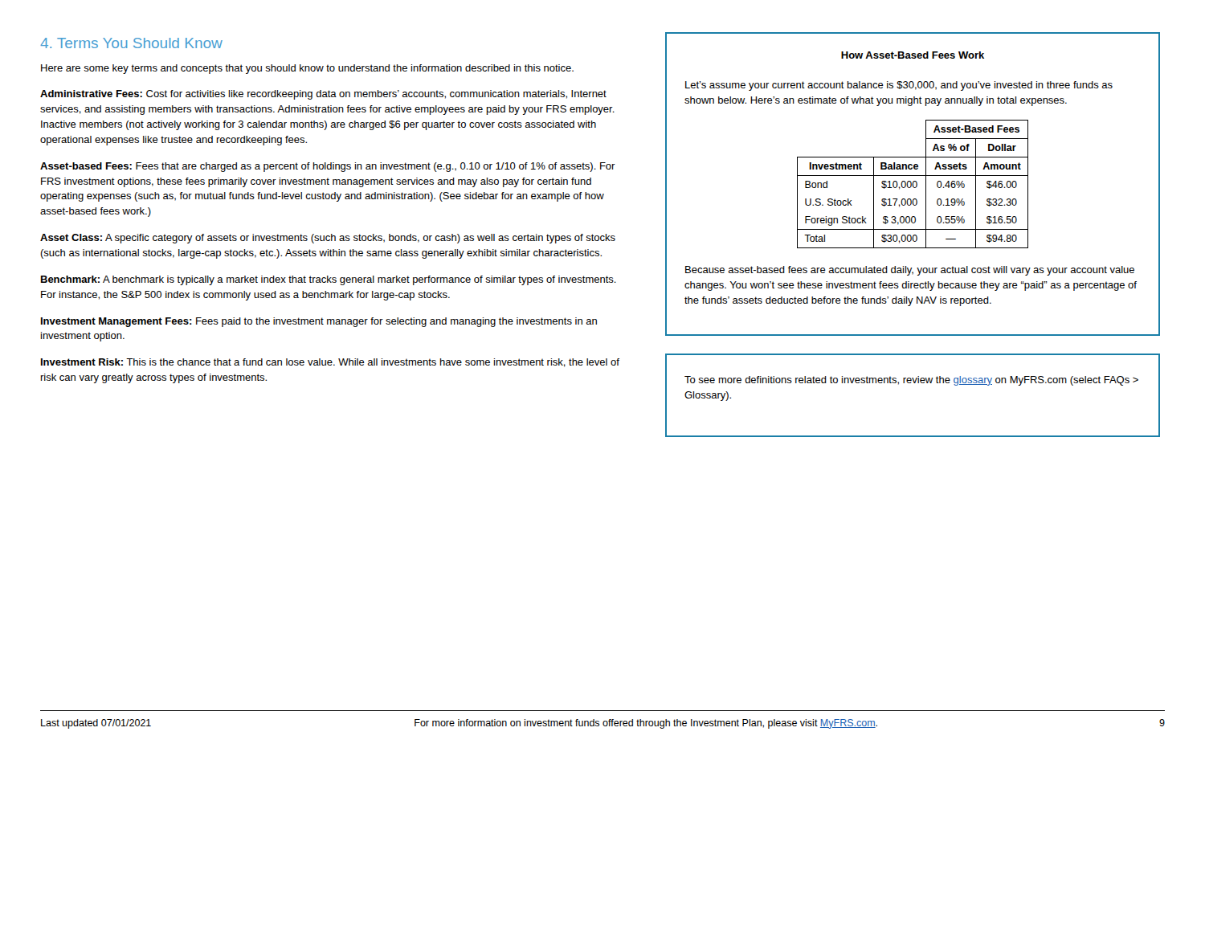4. Terms You Should Know
Here are some key terms and concepts that you should know to understand the information described in this notice.
Administrative Fees: Cost for activities like recordkeeping data on members’ accounts, communication materials, Internet services, and assisting members with transactions. Administration fees for active employees are paid by your FRS employer. Inactive members (not actively working for 3 calendar months) are charged $6 per quarter to cover costs associated with operational expenses like trustee and recordkeeping fees.
Asset-based Fees: Fees that are charged as a percent of holdings in an investment (e.g., 0.10 or 1/10 of 1% of assets). For FRS investment options, these fees primarily cover investment management services and may also pay for certain fund operating expenses (such as, for mutual funds fund-level custody and administration). (See sidebar for an example of how asset-based fees work.)
Asset Class: A specific category of assets or investments (such as stocks, bonds, or cash) as well as certain types of stocks (such as international stocks, large-cap stocks, etc.). Assets within the same class generally exhibit similar characteristics.
Benchmark: A benchmark is typically a market index that tracks general market performance of similar types of investments. For instance, the S&P 500 index is commonly used as a benchmark for large-cap stocks.
Investment Management Fees: Fees paid to the investment manager for selecting and managing the investments in an investment option.
Investment Risk: This is the chance that a fund can lose value. While all investments have some investment risk, the level of risk can vary greatly across types of investments.
How Asset-Based Fees Work
Let’s assume your current account balance is $30,000, and you’ve invested in three funds as shown below. Here’s an estimate of what you might pay annually in total expenses.
| | | Asset-Based Fees |
| | | As % of | Dollar |
| Investment | Balance | Assets | Amount |
| Bond | $10,000 | 0.46% | $46.00 |
| U.S. Stock | $17,000 | 0.19% | $32.30 |
| Foreign Stock | $ 3,000 | 0.55% | $16.50 |
| Total | $30,000 | — | $94.80 |
Because asset-based fees are accumulated daily, your actual cost will vary as your account value changes. You won’t see these investment fees directly because they are “paid” as a percentage of the funds’ assets deducted before the funds’ daily NAV is reported.
To see more definitions related to investments, review the glossary on MyFRS.com (select FAQs > Glossary).
Last updated 07/01/2021
For more information on investment funds offered through the Investment Plan, please visit MyFRS.com.
9